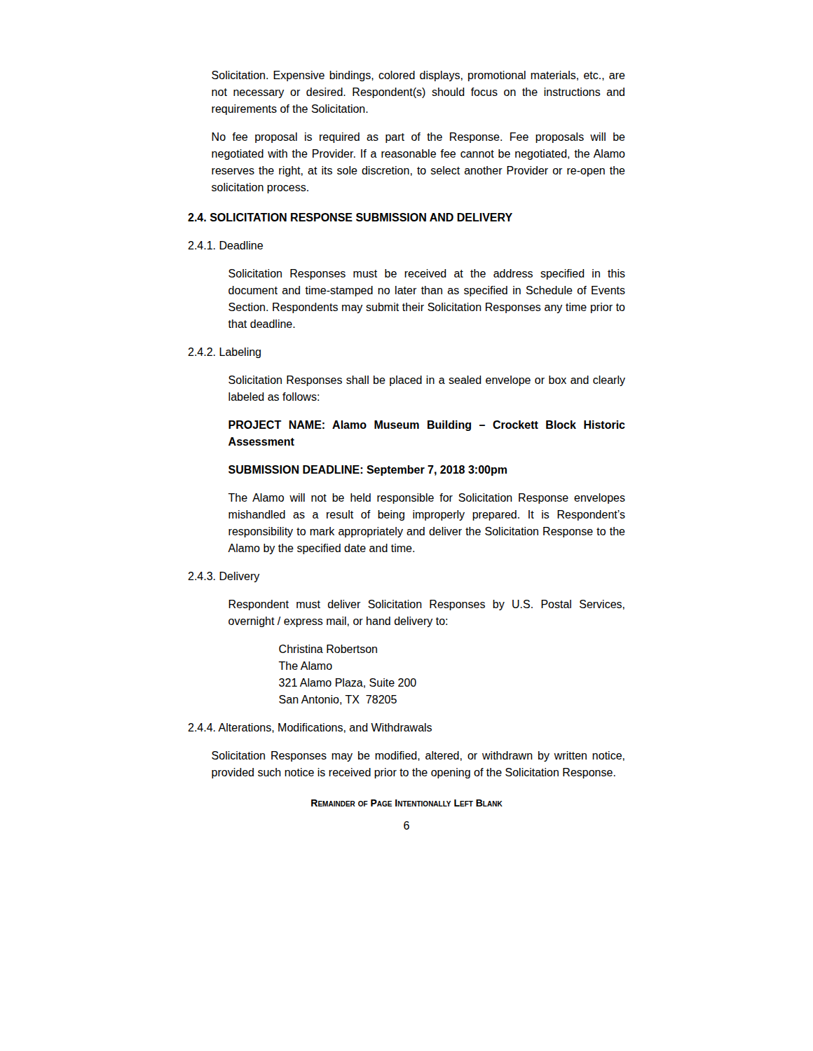Solicitation. Expensive bindings, colored displays, promotional materials, etc., are not necessary or desired. Respondent(s) should focus on the instructions and requirements of the Solicitation.
No fee proposal is required as part of the Response. Fee proposals will be negotiated with the Provider. If a reasonable fee cannot be negotiated, the Alamo reserves the right, at its sole discretion, to select another Provider or re-open the solicitation process.
2.4. SOLICITATION RESPONSE SUBMISSION AND DELIVERY
2.4.1. Deadline
Solicitation Responses must be received at the address specified in this document and time-stamped no later than as specified in Schedule of Events Section. Respondents may submit their Solicitation Responses any time prior to that deadline.
2.4.2. Labeling
Solicitation Responses shall be placed in a sealed envelope or box and clearly labeled as follows:
PROJECT NAME: Alamo Museum Building – Crockett Block Historic Assessment
SUBMISSION DEADLINE: September 7, 2018 3:00pm
The Alamo will not be held responsible for Solicitation Response envelopes mishandled as a result of being improperly prepared. It is Respondent’s responsibility to mark appropriately and deliver the Solicitation Response to the Alamo by the specified date and time.
2.4.3. Delivery
Respondent must deliver Solicitation Responses by U.S. Postal Services, overnight / express mail, or hand delivery to:
Christina Robertson
The Alamo
321 Alamo Plaza, Suite 200
San Antonio, TX 78205
2.4.4. Alterations, Modifications, and Withdrawals
Solicitation Responses may be modified, altered, or withdrawn by written notice, provided such notice is received prior to the opening of the Solicitation Response.
Remainder of Page Intentionally Left Blank
6